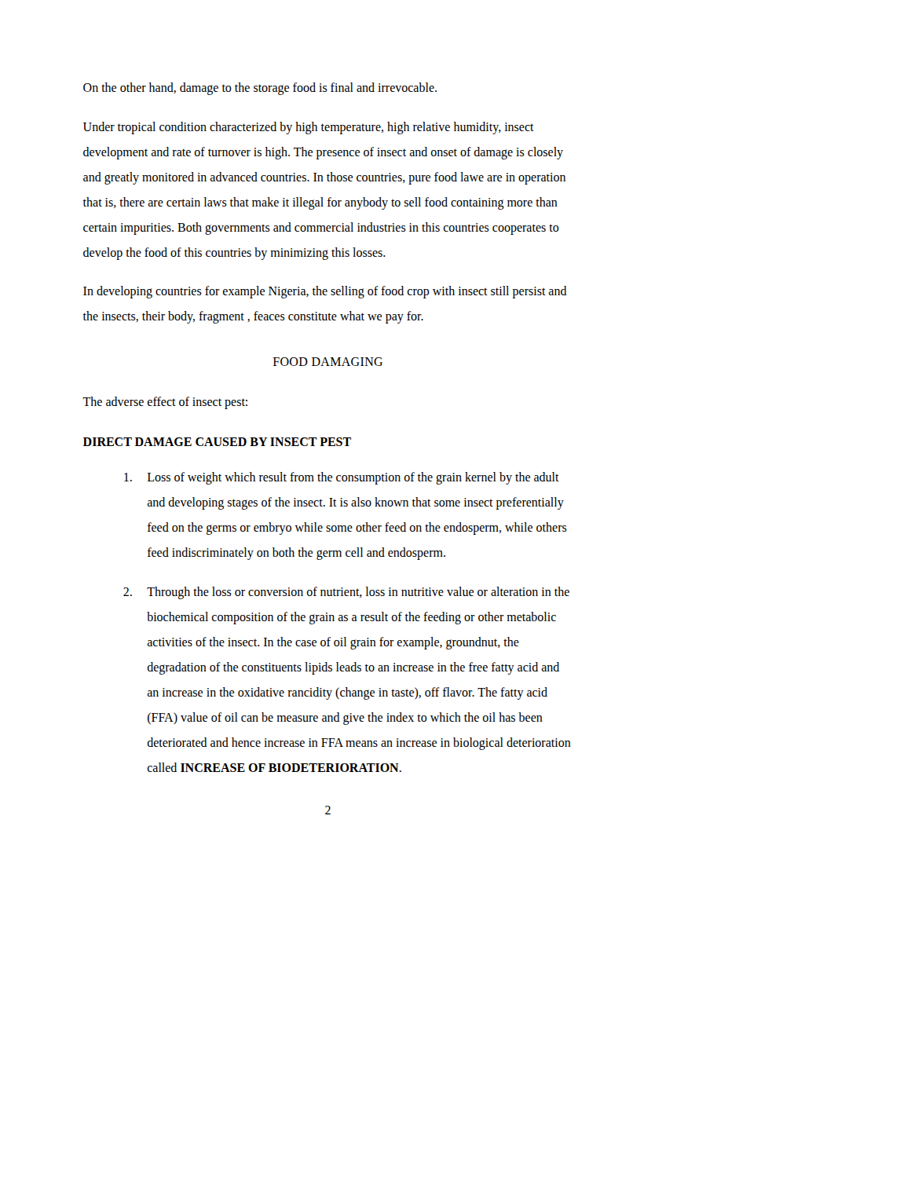On the other hand, damage to the storage food is final and irrevocable.
Under tropical condition characterized by high temperature, high relative humidity, insect development and rate of turnover is high. The presence of insect and onset of damage is closely and greatly monitored in advanced countries. In those countries, pure food lawe are in operation that is, there are certain laws that make it illegal for anybody to sell food containing more than certain impurities. Both governments and commercial industries in this countries cooperates to develop the food of this countries by minimizing this losses.
In developing countries for example Nigeria, the selling of food crop with insect still persist and the insects, their body, fragment , feaces constitute what we pay for.
FOOD DAMAGING
The adverse effect of insect pest:
DIRECT DAMAGE CAUSED BY INSECT PEST
Loss of weight which result from the consumption of the grain kernel by the adult and developing stages of the insect. It is also known that some insect preferentially feed on the germs or embryo while some other feed on the endosperm, while others feed indiscriminately on both the germ cell and endosperm.
Through the loss or conversion of nutrient, loss in nutritive value or alteration in the biochemical composition of the grain as a result of the feeding or other metabolic activities of the insect. In the case of oil grain for example, groundnut, the degradation of the constituents lipids leads to an increase in the free fatty acid and an increase in the oxidative rancidity (change in taste), off flavor. The fatty acid (FFA) value of oil can be measure and give the index to which the oil has been deteriorated and hence increase in FFA means an increase in biological deterioration called INCREASE OF BIODETERIORATION.
2